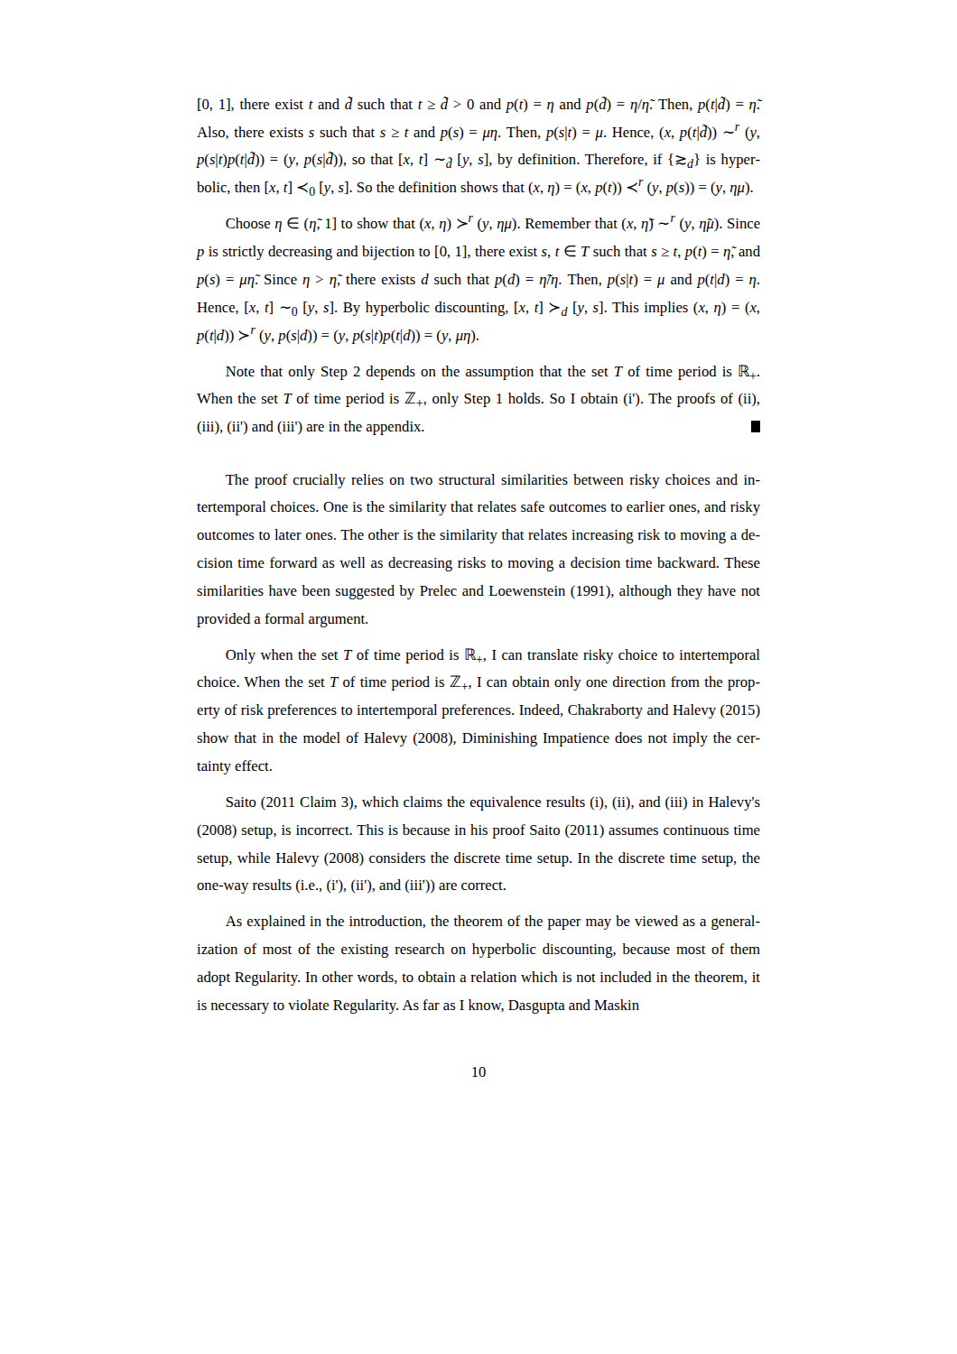[0, 1], there exist t and d̃ such that t ≥ d̃ > 0 and p(t) = η and p(d̃) = η/η̃. Then, p(t|d̃) = η̃. Also, there exists s such that s ≥ t and p(s) = μη. Then, p(s|t) = μ. Hence, (x, p(t|d̃)) ∼r (y, p(s|t)p(t|d̃)) = (y, p(s|d̃)), so that [x, t] ∼d̃ [y, s], by definition. Therefore, if {≳d} is hyperbolic, then [x, t] ≺0 [y, s]. So the definition shows that (x, η) = (x, p(t)) ≺r (y, p(s)) = (y, ημ).
Choose η ∈ (η̃, 1] to show that (x, η) ≻r (y, ημ). Remember that (x, η̃) ∼r (y, η̃μ). Since p is strictly decreasing and bijection to [0, 1], there exist s, t ∈ T such that s ≥ t, p(t) = η̃, and p(s) = μη̃. Since η > η̃, there exists d such that p(d) = η̃/η. Then, p(s|t) = μ and p(t|d) = η. Hence, [x, t] ∼0 [y, s]. By hyperbolic discounting, [x, t] ≻d [y, s]. This implies (x, η) = (x, p(t|d)) ≻r (y, p(s|d)) = (y, p(s|t)p(t|d)) = (y, μη).
Note that only Step 2 depends on the assumption that the set T of time period is ℝ+. When the set T of time period is ℤ+, only Step 1 holds. So I obtain (i'). The proofs of (ii), (iii), (ii') and (iii') are in the appendix.
The proof crucially relies on two structural similarities between risky choices and intertemporal choices. One is the similarity that relates safe outcomes to earlier ones, and risky outcomes to later ones. The other is the similarity that relates increasing risk to moving a decision time forward as well as decreasing risks to moving a decision time backward. These similarities have been suggested by Prelec and Loewenstein (1991), although they have not provided a formal argument.
Only when the set T of time period is ℝ+, I can translate risky choice to intertemporal choice. When the set T of time period is ℤ+, I can obtain only one direction from the property of risk preferences to intertemporal preferences. Indeed, Chakraborty and Halevy (2015) show that in the model of Halevy (2008), Diminishing Impatience does not imply the certainty effect.
Saito (2011 Claim 3), which claims the equivalence results (i), (ii), and (iii) in Halevy's (2008) setup, is incorrect. This is because in his proof Saito (2011) assumes continuous time setup, while Halevy (2008) considers the discrete time setup. In the discrete time setup, the one-way results (i.e., (i'), (ii'), and (iii')) are correct.
As explained in the introduction, the theorem of the paper may be viewed as a generalization of most of the existing research on hyperbolic discounting, because most of them adopt Regularity. In other words, to obtain a relation which is not included in the theorem, it is necessary to violate Regularity. As far as I know, Dasgupta and Maskin
10